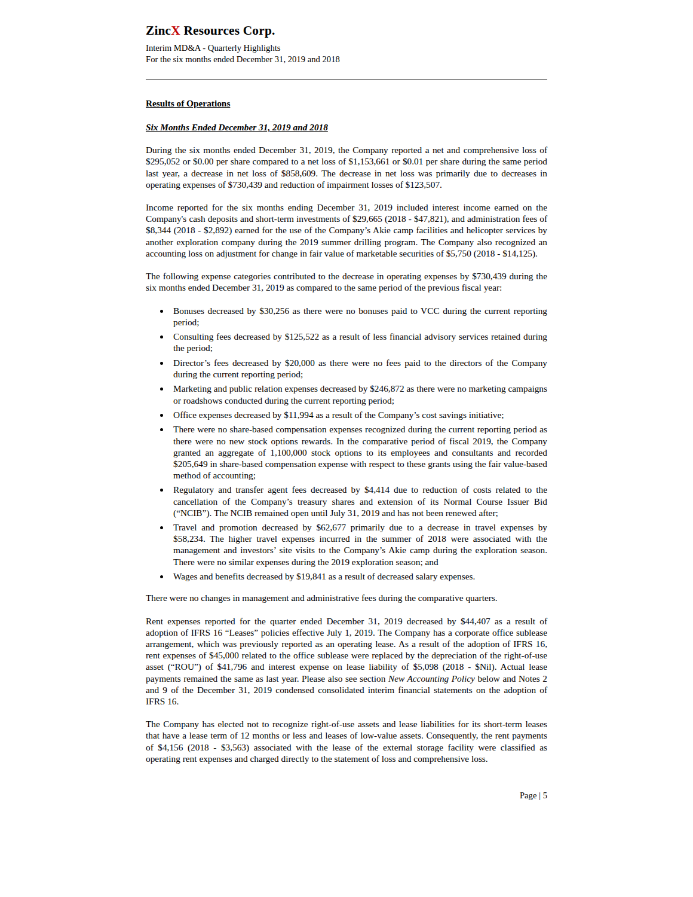ZincX Resources Corp.
Interim MD&A - Quarterly Highlights
For the six months ended December 31, 2019 and 2018
Results of Operations
Six Months Ended December 31, 2019 and 2018
During the six months ended December 31, 2019, the Company reported a net and comprehensive loss of $295,052 or $0.00 per share compared to a net loss of $1,153,661 or $0.01 per share during the same period last year, a decrease in net loss of $858,609. The decrease in net loss was primarily due to decreases in operating expenses of $730,439 and reduction of impairment losses of $123,507.
Income reported for the six months ending December 31, 2019 included interest income earned on the Company's cash deposits and short-term investments of $29,665 (2018 - $47,821), and administration fees of $8,344 (2018 - $2,892) earned for the use of the Company’s Akie camp facilities and helicopter services by another exploration company during the 2019 summer drilling program. The Company also recognized an accounting loss on adjustment for change in fair value of marketable securities of $5,750 (2018 - $14,125).
The following expense categories contributed to the decrease in operating expenses by $730,439 during the six months ended December 31, 2019 as compared to the same period of the previous fiscal year:
Bonuses decreased by $30,256 as there were no bonuses paid to VCC during the current reporting period;
Consulting fees decreased by $125,522 as a result of less financial advisory services retained during the period;
Director’s fees decreased by $20,000 as there were no fees paid to the directors of the Company during the current reporting period;
Marketing and public relation expenses decreased by $246,872 as there were no marketing campaigns or roadshows conducted during the current reporting period;
Office expenses decreased by $11,994 as a result of the Company’s cost savings initiative;
There were no share-based compensation expenses recognized during the current reporting period as there were no new stock options rewards. In the comparative period of fiscal 2019, the Company granted an aggregate of 1,100,000 stock options to its employees and consultants and recorded $205,649 in share-based compensation expense with respect to these grants using the fair value-based method of accounting;
Regulatory and transfer agent fees decreased by $4,414 due to reduction of costs related to the cancellation of the Company’s treasury shares and extension of its Normal Course Issuer Bid (“NCIB”). The NCIB remained open until July 31, 2019 and has not been renewed after;
Travel and promotion decreased by $62,677 primarily due to a decrease in travel expenses by $58,234. The higher travel expenses incurred in the summer of 2018 were associated with the management and investors’ site visits to the Company’s Akie camp during the exploration season. There were no similar expenses during the 2019 exploration season; and
Wages and benefits decreased by $19,841 as a result of decreased salary expenses.
There were no changes in management and administrative fees during the comparative quarters.
Rent expenses reported for the quarter ended December 31, 2019 decreased by $44,407 as a result of adoption of IFRS 16 “Leases” policies effective July 1, 2019. The Company has a corporate office sublease arrangement, which was previously reported as an operating lease. As a result of the adoption of IFRS 16, rent expenses of $45,000 related to the office sublease were replaced by the depreciation of the right-of-use asset (“ROU”) of $41,796 and interest expense on lease liability of $5,098 (2018 - $Nil). Actual lease payments remained the same as last year. Please also see section New Accounting Policy below and Notes 2 and 9 of the December 31, 2019 condensed consolidated interim financial statements on the adoption of IFRS 16.
The Company has elected not to recognize right-of-use assets and lease liabilities for its short-term leases that have a lease term of 12 months or less and leases of low-value assets. Consequently, the rent payments of $4,156 (2018 - $3,563) associated with the lease of the external storage facility were classified as operating rent expenses and charged directly to the statement of loss and comprehensive loss.
Page | 5